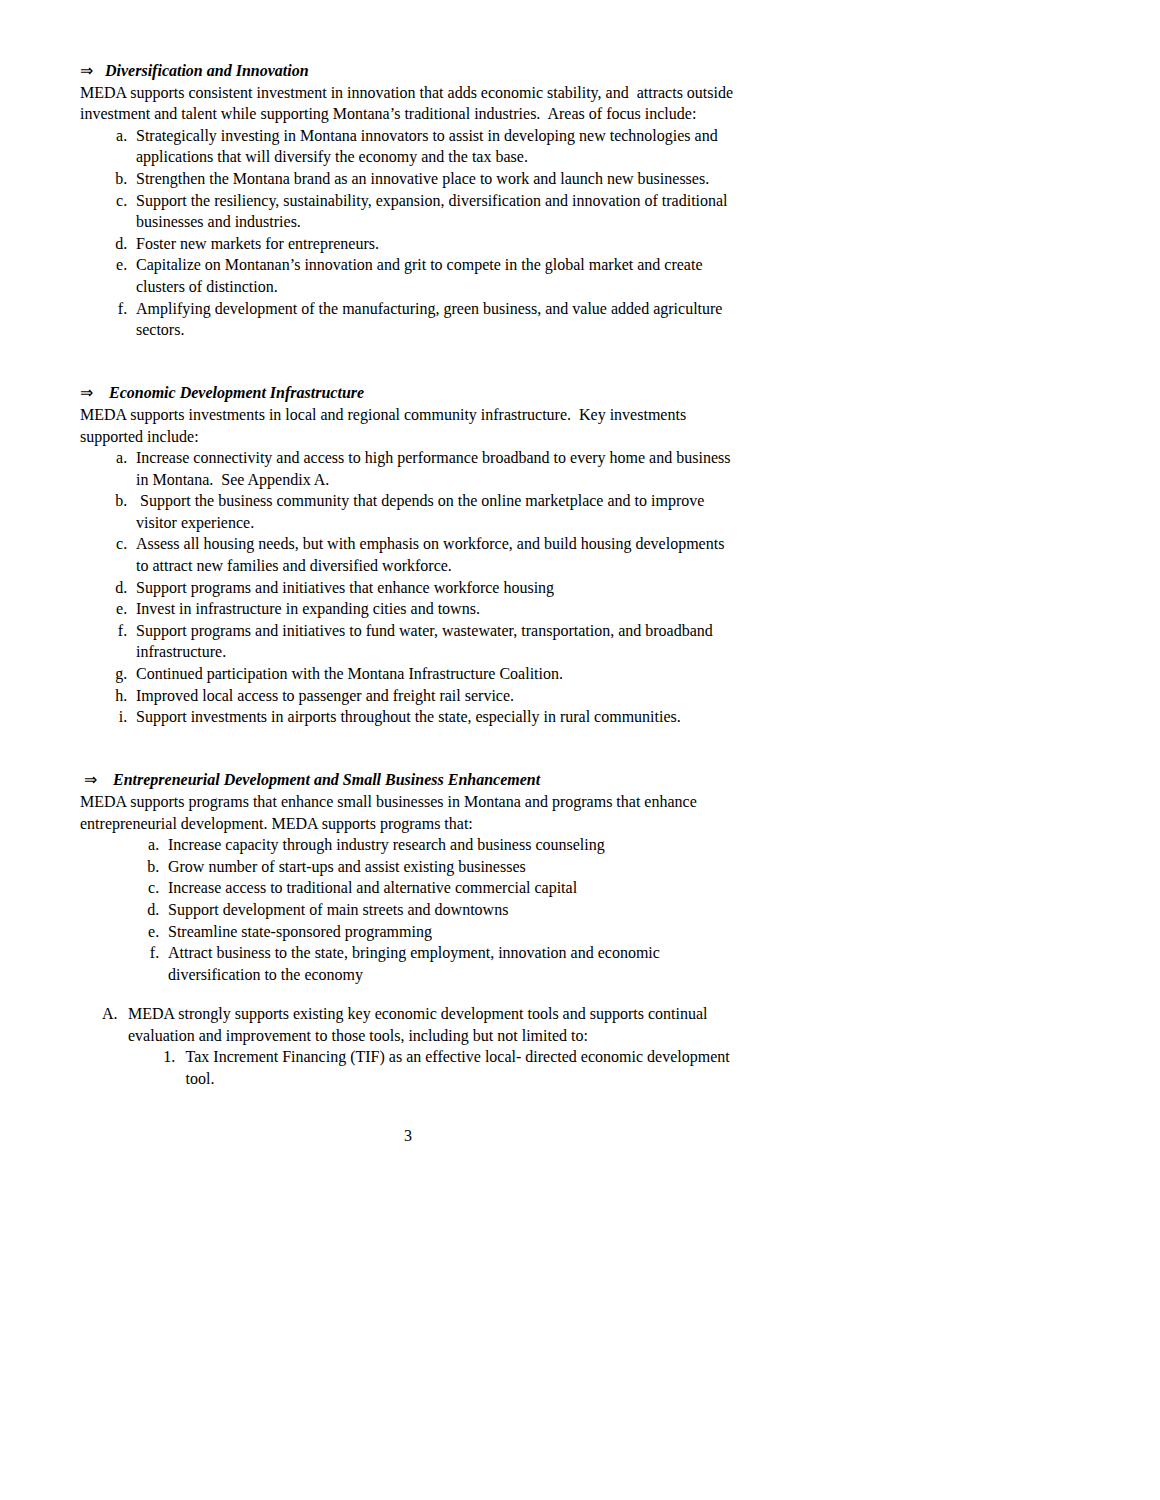⇒ Diversification and Innovation
MEDA supports consistent investment in innovation that adds economic stability, and attracts outside investment and talent while supporting Montana’s traditional industries. Areas of focus include:
Strategically investing in Montana innovators to assist in developing new technologies and applications that will diversify the economy and the tax base.
Strengthen the Montana brand as an innovative place to work and launch new businesses.
Support the resiliency, sustainability, expansion, diversification and innovation of traditional businesses and industries.
Foster new markets for entrepreneurs.
Capitalize on Montanan’s innovation and grit to compete in the global market and create clusters of distinction.
Amplifying development of the manufacturing, green business, and value added agriculture sectors.
⇒ Economic Development Infrastructure
MEDA supports investments in local and regional community infrastructure. Key investments supported include:
Increase connectivity and access to high performance broadband to every home and business in Montana. See Appendix A.
Support the business community that depends on the online marketplace and to improve visitor experience.
Assess all housing needs, but with emphasis on workforce, and build housing developments to attract new families and diversified workforce.
Support programs and initiatives that enhance workforce housing
Invest in infrastructure in expanding cities and towns.
Support programs and initiatives to fund water, wastewater, transportation, and broadband infrastructure.
Continued participation with the Montana Infrastructure Coalition.
Improved local access to passenger and freight rail service.
Support investments in airports throughout the state, especially in rural communities.
⇒ Entrepreneurial Development and Small Business Enhancement
MEDA supports programs that enhance small businesses in Montana and programs that enhance entrepreneurial development. MEDA supports programs that:
Increase capacity through industry research and business counseling
Grow number of start-ups and assist existing businesses
Increase access to traditional and alternative commercial capital
Support development of main streets and downtowns
Streamline state-sponsored programming
Attract business to the state, bringing employment, innovation and economic diversification to the economy
MEDA strongly supports existing key economic development tools and supports continual evaluation and improvement to those tools, including but not limited to:
Tax Increment Financing (TIF) as an effective local- directed economic development tool.
3